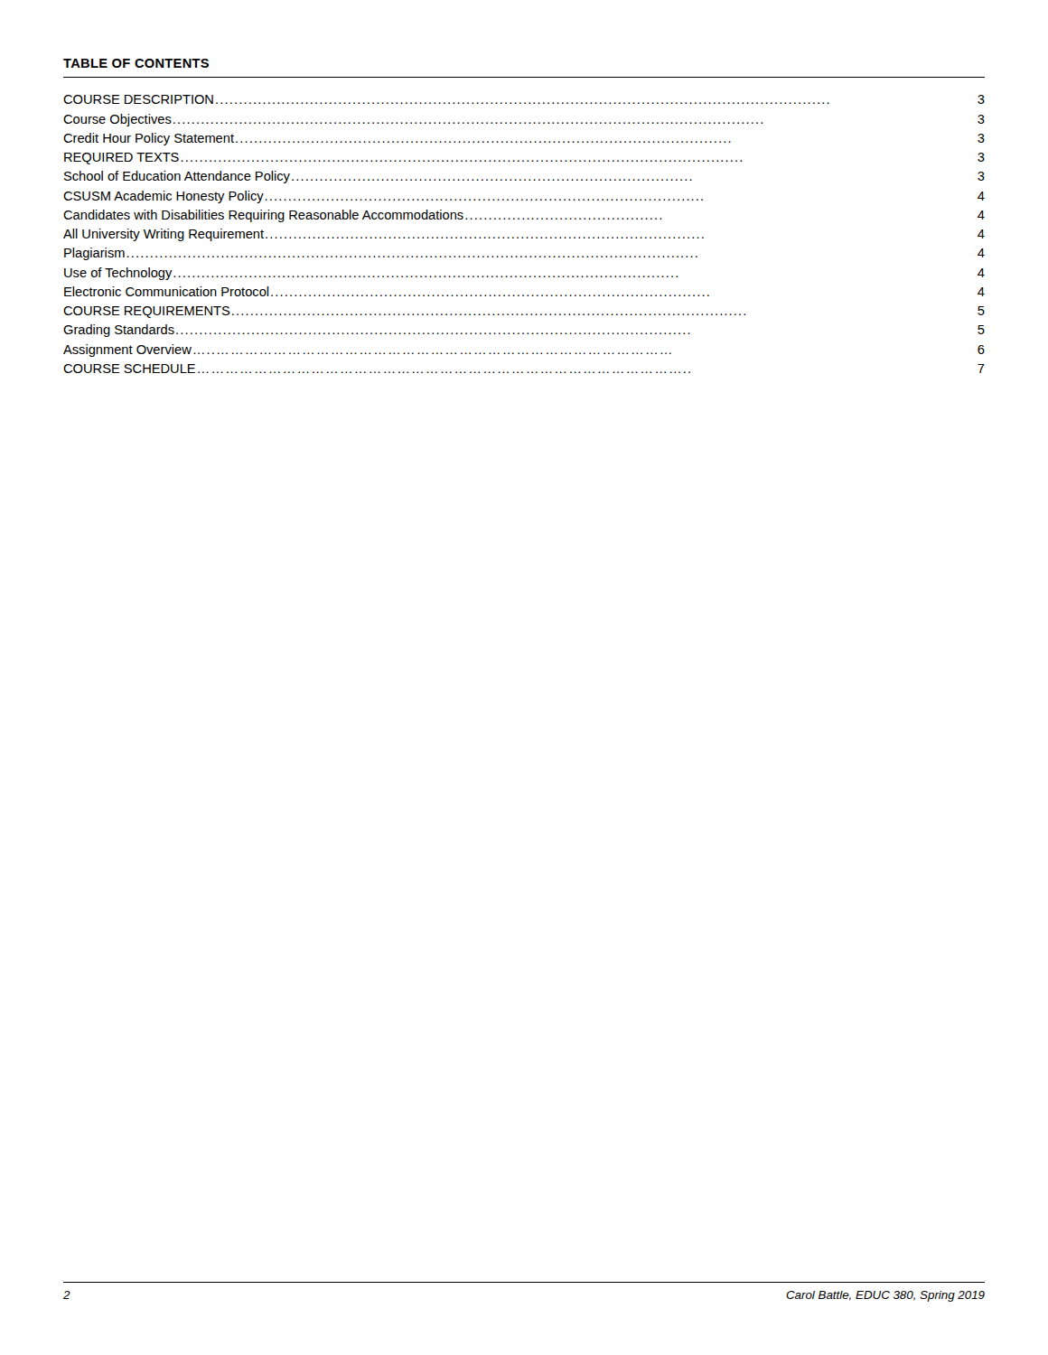TABLE OF CONTENTS
COURSE DESCRIPTION .................................................................................................................................. 3
Course Objectives ............................................................................................................................. 3
Credit Hour Policy Statement ......................................................................................................... 3
REQUIRED TEXTS ....................................................................................................................... 3
School of Education Attendance Policy ..................................................................................... 3
CSUSM Academic Honesty Policy ............................................................................................. 4
Candidates with Disabilities Requiring Reasonable Accommodations .......................................... 4
All University Writing Requirement ............................................................................................. 4
Plagiarism ......................................................................................................................... 4
Use of Technology ........................................................................................................... 4
Electronic Communication Protocol ............................................................................................. 4
COURSE REQUIREMENTS ............................................................................................................. 5
Grading Standards ............................................................................................................. 5
Assignment Overview …..…………………………………………………………………………………… 6
COURSE SCHEDULE ………………………………………………………………………………………….. 7
2 Carol Battle, EDUC 380, Spring 2019